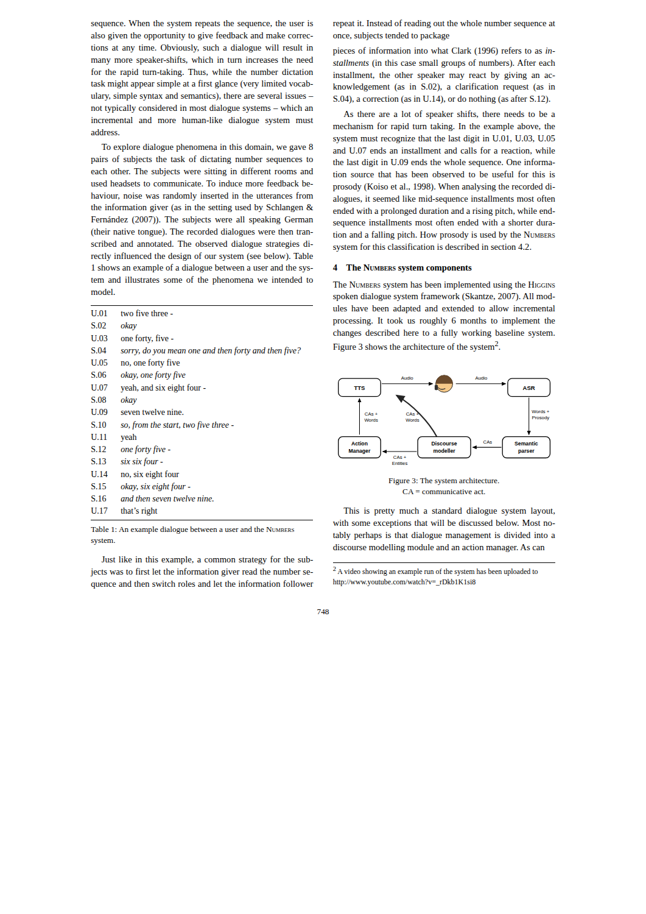sequence. When the system repeats the sequence, the user is also given the opportunity to give feedback and make corrections at any time. Obviously, such a dialogue will result in many more speaker-shifts, which in turn increases the need for the rapid turn-taking. Thus, while the number dictation task might appear simple at a first glance (very limited vocabulary, simple syntax and semantics), there are several issues – not typically considered in most dialogue systems – which an incremental and more human-like dialogue system must address.
To explore dialogue phenomena in this domain, we gave 8 pairs of subjects the task of dictating number sequences to each other. The subjects were sitting in different rooms and used headsets to communicate. To induce more feedback behaviour, noise was randomly inserted in the utterances from the information giver (as in the setting used by Schlangen & Fernández (2007)). The subjects were all speaking German (their native tongue). The recorded dialogues were then transcribed and annotated. The observed dialogue strategies directly influenced the design of our system (see below). Table 1 shows an example of a dialogue between a user and the system and illustrates some of the phenomena we intended to model.
| U.01 | two five three - |
| S.02 | okay |
| U.03 | one forty, five - |
| S.04 | sorry, do you mean one and then forty and then five? |
| U.05 | no, one forty five |
| S.06 | okay, one forty five |
| U.07 | yeah, and six eight four - |
| S.08 | okay |
| U.09 | seven twelve nine. |
| S.10 | so, from the start, two five three - |
| U.11 | yeah |
| S.12 | one forty five - |
| S.13 | six six four - |
| U.14 | no, six eight four |
| S.15 | okay, six eight four - |
| S.16 | and then seven twelve nine. |
| U.17 | that’s right |
Table 1: An example dialogue between a user and the Numbers system.
Just like in this example, a common strategy for the subjects was to first let the information giver read the number sequence and then switch roles and let the information follower repeat it. Instead of reading out the whole number sequence at once, subjects tended to package
pieces of information into what Clark (1996) refers to as installments (in this case small groups of numbers). After each installment, the other speaker may react by giving an acknowledgement (as in S.02), a clarification request (as in S.04), a correction (as in U.14), or do nothing (as after S.12).
As there are a lot of speaker shifts, there needs to be a mechanism for rapid turn taking. In the example above, the system must recognize that the last digit in U.01, U.03, U.05 and U.07 ends an installment and calls for a reaction, while the last digit in U.09 ends the whole sequence. One information source that has been observed to be useful for this is prosody (Koiso et al., 1998). When analysing the recorded dialogues, it seemed like mid-sequence installments most often ended with a prolonged duration and a rising pitch, while end-sequence installments most often ended with a shorter duration and a falling pitch. How prosody is used by the Numbers system for this classification is described in section 4.2.
4 The Numbers system components
The Numbers system has been implemented using the Higgins spoken dialogue system framework (Skantze, 2007). All modules have been adapted and extended to allow incremental processing. It took us roughly 6 months to implement the changes described here to a fully working baseline system. Figure 3 shows the architecture of the system2.
TTS ASR Action Manager Discourse modeller Semantic parser Audio Audio CAs + Words Words + Prosody CAs CAs + Entities CAs + Words
Figure 3: The system architecture.
CA = communicative act.
This is pretty much a standard dialogue system layout, with some exceptions that will be discussed below. Most notably perhaps is that dialogue management is divided into a discourse modelling module and an action manager. As can
2 A video showing an example run of the system has been uploaded to
http://www.youtube.com/watch?v=_rDkb1K1si8
748